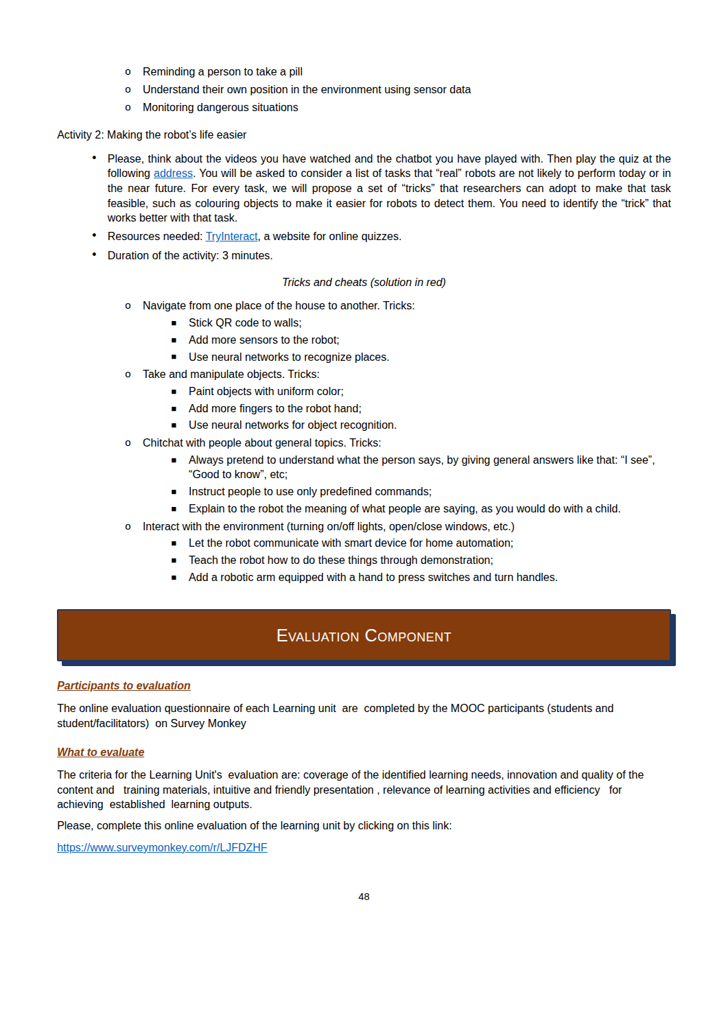Reminding a person to take a pill
Understand their own position in the environment using sensor data
Monitoring dangerous situations
Activity 2: Making the robot’s life easier
Please, think about the videos you have watched and the chatbot you have played with. Then play the quiz at the following address. You will be asked to consider a list of tasks that “real” robots are not likely to perform today or in the near future. For every task, we will propose a set of “tricks” that researchers can adopt to make that task feasible, such as colouring objects to make it easier for robots to detect them. You need to identify the “trick” that works better with that task.
Resources needed: TryInteract, a website for online quizzes.
Duration of the activity: 3 minutes.
Tricks and cheats (solution in red)
Navigate from one place of the house to another. Tricks:
Stick QR code to walls;
Add more sensors to the robot;
Use neural networks to recognize places.
Take and manipulate objects. Tricks:
Paint objects with uniform color;
Add more fingers to the robot hand;
Use neural networks for object recognition.
Chitchat with people about general topics. Tricks:
Always pretend to understand what the person says, by giving general answers like that: “I see”, “Good to know”, etc;
Instruct people to use only predefined commands;
Explain to the robot the meaning of what people are saying, as you would do with a child.
Interact with the environment (turning on/off lights, open/close windows, etc.)
Let the robot communicate with smart device for home automation;
Teach the robot how to do these things through demonstration;
Add a robotic arm equipped with a hand to press switches and turn handles.
Evaluation Component
Participants to evaluation
The online evaluation questionnaire of each Learning unit are completed by the MOOC participants (students and student/facilitators) on Survey Monkey
What to evaluate
The criteria for the Learning Unit's evaluation are: coverage of the identified learning needs, innovation and quality of the content and training materials, intuitive and friendly presentation , relevance of learning activities and efficiency for achieving established learning outputs.
Please, complete this online evaluation of the learning unit by clicking on this link:
https://www.surveymonkey.com/r/LJFDZHF
48